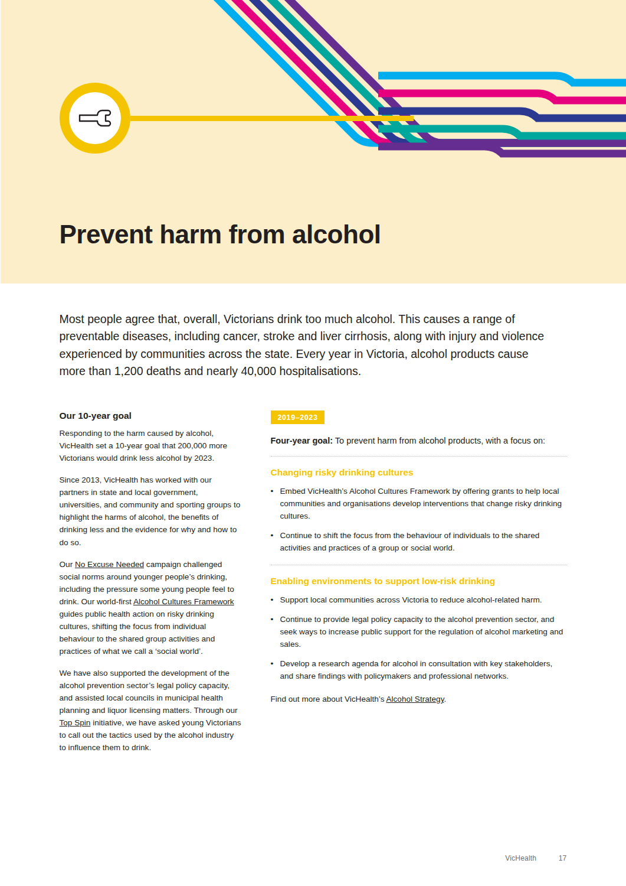Prevent harm from alcohol
Most people agree that, overall, Victorians drink too much alcohol. This causes a range of preventable diseases, including cancer, stroke and liver cirrhosis, along with injury and violence experienced by communities across the state. Every year in Victoria, alcohol products cause more than 1,200 deaths and nearly 40,000 hospitalisations.
Our 10-year goal
Responding to the harm caused by alcohol, VicHealth set a 10-year goal that 200,000 more Victorians would drink less alcohol by 2023.
Since 2013, VicHealth has worked with our partners in state and local government, universities, and community and sporting groups to highlight the harms of alcohol, the benefits of drinking less and the evidence for why and how to do so.
Our No Excuse Needed campaign challenged social norms around younger people’s drinking, including the pressure some young people feel to drink. Our world-first Alcohol Cultures Framework guides public health action on risky drinking cultures, shifting the focus from individual behaviour to the shared group activities and practices of what we call a ‘social world’.
We have also supported the development of the alcohol prevention sector’s legal policy capacity, and assisted local councils in municipal health planning and liquor licensing matters. Through our Top Spin initiative, we have asked young Victorians to call out the tactics used by the alcohol industry to influence them to drink.
2019–2023
Four-year goal: To prevent harm from alcohol products, with a focus on:
Changing risky drinking cultures
Embed VicHealth’s Alcohol Cultures Framework by offering grants to help local communities and organisations develop interventions that change risky drinking cultures.
Continue to shift the focus from the behaviour of individuals to the shared activities and practices of a group or social world.
Enabling environments to support low-risk drinking
Support local communities across Victoria to reduce alcohol-related harm.
Continue to provide legal policy capacity to the alcohol prevention sector, and seek ways to increase public support for the regulation of alcohol marketing and sales.
Develop a research agenda for alcohol in consultation with key stakeholders, and share findings with policymakers and professional networks.
Find out more about VicHealth’s Alcohol Strategy.
VicHealth 17